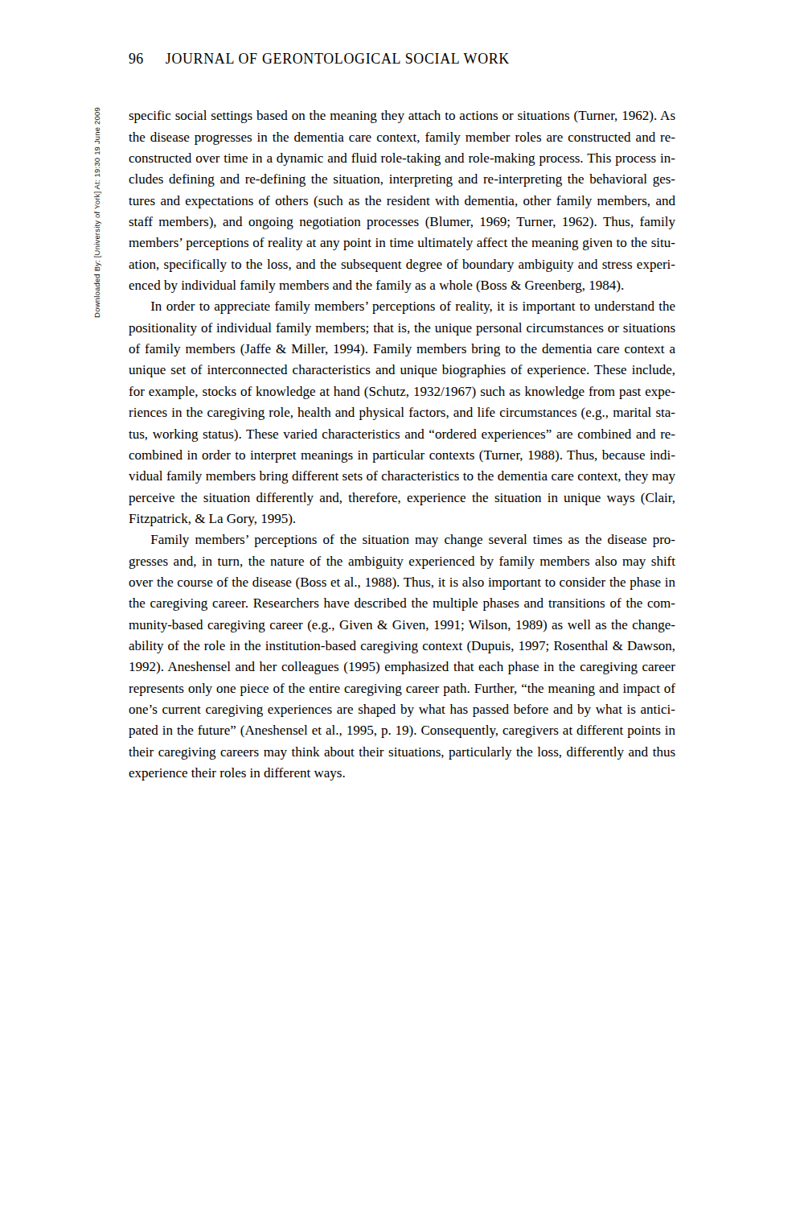Downloaded By: [University of York] At: 19:30 19 June 2009
96 JOURNAL OF GERONTOLOGICAL SOCIAL WORK
specific social settings based on the meaning they attach to actions or situations (Turner, 1962). As the disease progresses in the dementia care context, family member roles are constructed and reconstructed over time in a dynamic and fluid role-taking and role-making process. This process includes defining and re-defining the situation, interpreting and re-interpreting the behavioral gestures and expectations of others (such as the resident with dementia, other family members, and staff members), and ongoing negotiation processes (Blumer, 1969; Turner, 1962). Thus, family members’ perceptions of reality at any point in time ultimately affect the meaning given to the situation, specifically to the loss, and the subsequent degree of boundary ambiguity and stress experienced by individual family members and the family as a whole (Boss & Greenberg, 1984).
In order to appreciate family members’ perceptions of reality, it is important to understand the positionality of individual family members; that is, the unique personal circumstances or situations of family members (Jaffe & Miller, 1994). Family members bring to the dementia care context a unique set of interconnected characteristics and unique biographies of experience. These include, for example, stocks of knowledge at hand (Schutz, 1932/1967) such as knowledge from past experiences in the caregiving role, health and physical factors, and life circumstances (e.g., marital status, working status). These varied characteristics and “ordered experiences” are combined and re-combined in order to interpret meanings in particular contexts (Turner, 1988). Thus, because individual family members bring different sets of characteristics to the dementia care context, they may perceive the situation differently and, therefore, experience the situation in unique ways (Clair, Fitzpatrick, & La Gory, 1995).
Family members’ perceptions of the situation may change several times as the disease progresses and, in turn, the nature of the ambiguity experienced by family members also may shift over the course of the disease (Boss et al., 1988). Thus, it is also important to consider the phase in the caregiving career. Researchers have described the multiple phases and transitions of the community-based caregiving career (e.g., Given & Given, 1991; Wilson, 1989) as well as the changeability of the role in the institution-based caregiving context (Dupuis, 1997; Rosenthal & Dawson, 1992). Aneshensel and her colleagues (1995) emphasized that each phase in the caregiving career represents only one piece of the entire caregiving career path. Further, “the meaning and impact of one’s current caregiving experiences are shaped by what has passed before and by what is anticipated in the future” (Aneshensel et al., 1995, p. 19). Consequently, caregivers at different points in their caregiving careers may think about their situations, particularly the loss, differently and thus experience their roles in different ways.